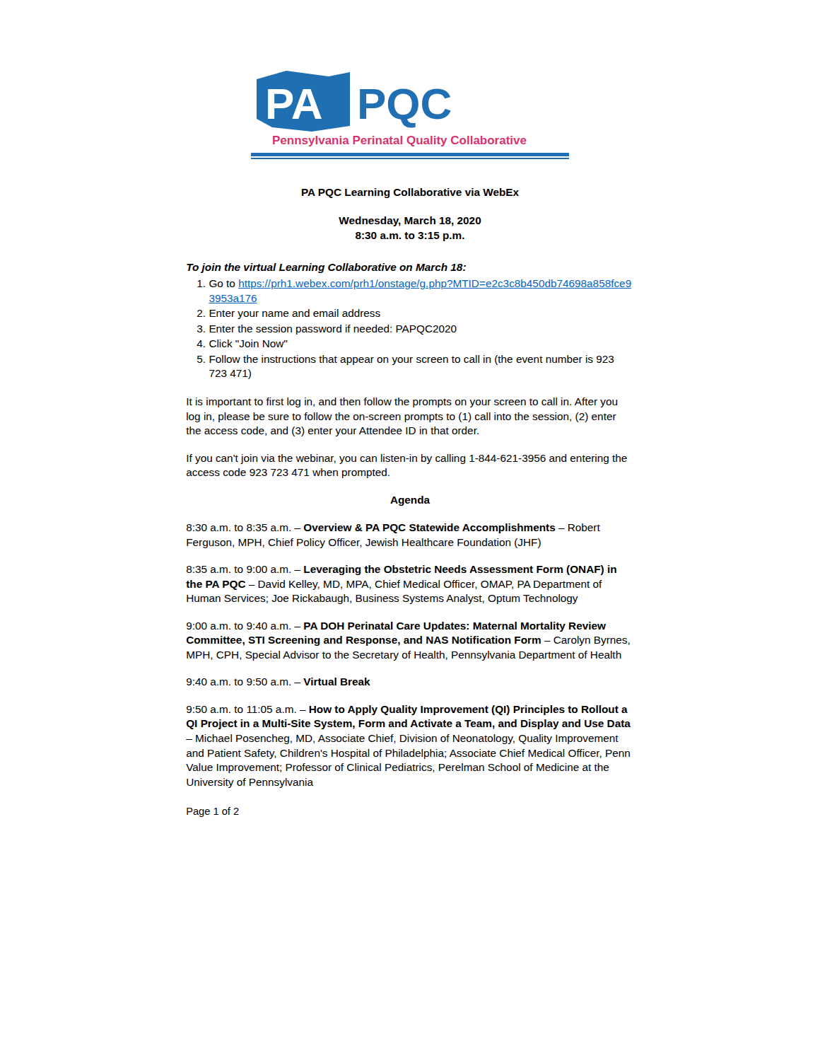PA PQC Pennsylvania Perinatal Quality Collaborative
PA PQC Learning Collaborative via WebEx
Wednesday, March 18, 2020 8:30 a.m. to 3:15 p.m.
To join the virtual Learning Collaborative on March 18:
Go to https://prh1.webex.com/prh1/onstage/g.php?MTID=e2c3c8b450db74698a858fce93953a176
Enter your name and email address
Enter the session password if needed: PAPQC2020
Click "Join Now"
Follow the instructions that appear on your screen to call in (the event number is 923 723 471)
It is important to first log in, and then follow the prompts on your screen to call in. After you log in, please be sure to follow the on-screen prompts to (1) call into the session, (2) enter the access code, and (3) enter your Attendee ID in that order.
If you can't join via the webinar, you can listen-in by calling 1-844-621-3956 and entering the access code 923 723 471 when prompted.
Agenda
8:30 a.m. to 8:35 a.m. – Overview & PA PQC Statewide Accomplishments – Robert Ferguson, MPH, Chief Policy Officer, Jewish Healthcare Foundation (JHF)
8:35 a.m. to 9:00 a.m. – Leveraging the Obstetric Needs Assessment Form (ONAF) in the PA PQC – David Kelley, MD, MPA, Chief Medical Officer, OMAP, PA Department of Human Services; Joe Rickabaugh, Business Systems Analyst, Optum Technology
9:00 a.m. to 9:40 a.m. – PA DOH Perinatal Care Updates: Maternal Mortality Review Committee, STI Screening and Response, and NAS Notification Form – Carolyn Byrnes, MPH, CPH, Special Advisor to the Secretary of Health, Pennsylvania Department of Health
9:40 a.m. to 9:50 a.m. – Virtual Break
9:50 a.m. to 11:05 a.m. – How to Apply Quality Improvement (QI) Principles to Rollout a QI Project in a Multi-Site System, Form and Activate a Team, and Display and Use Data – Michael Posencheg, MD, Associate Chief, Division of Neonatology, Quality Improvement and Patient Safety, Children's Hospital of Philadelphia; Associate Chief Medical Officer, Penn Value Improvement; Professor of Clinical Pediatrics, Perelman School of Medicine at the University of Pennsylvania
Page 1 of 2